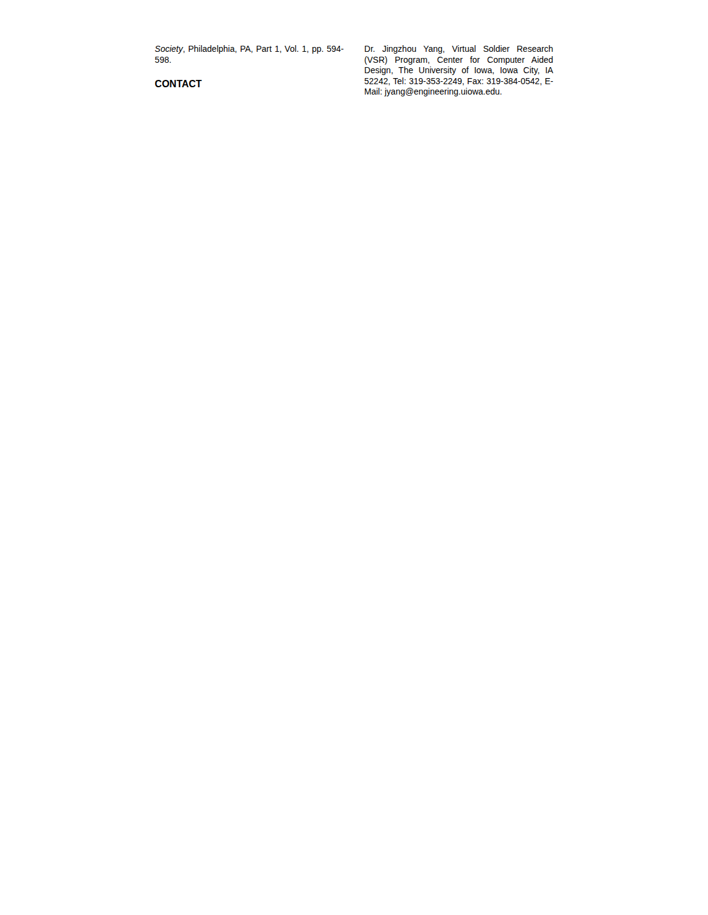Society, Philadelphia, PA, Part 1, Vol. 1, pp. 594-598.
CONTACT
Dr. Jingzhou Yang, Virtual Soldier Research (VSR) Program, Center for Computer Aided Design, The University of Iowa, Iowa City, IA 52242, Tel: 319-353-2249, Fax: 319-384-0542, E-Mail: jyang@engineering.uiowa.edu.